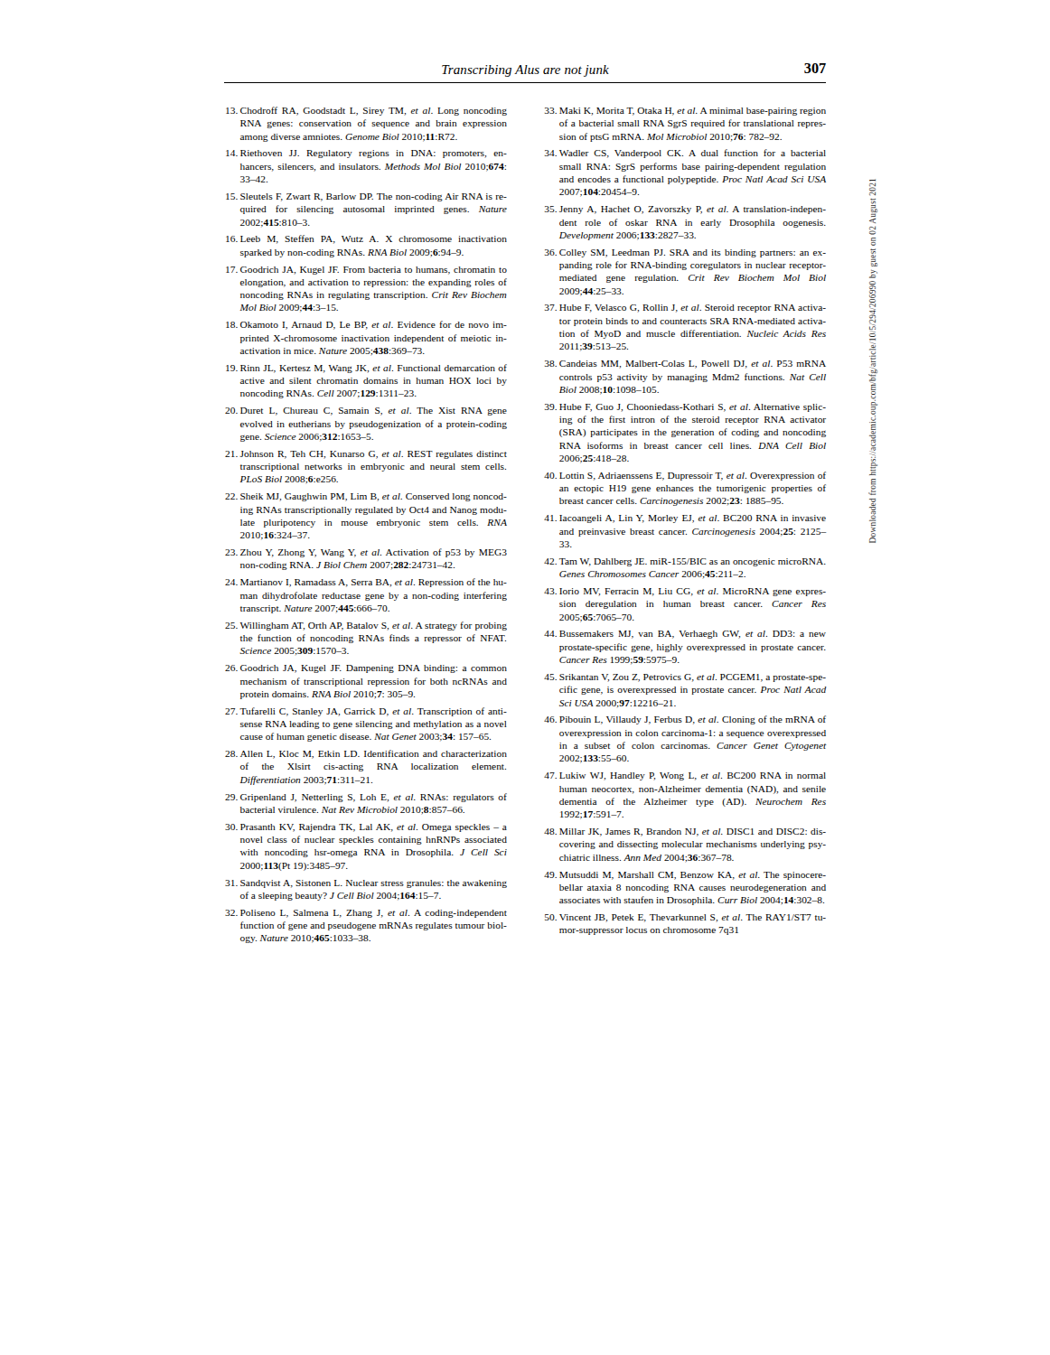Transcribing Alus are not junk
307
Downloaded from https://academic.oup.com/bfg/article/10/5/294/206990 by guest on 02 August 2021
Chodroff RA, Goodstadt L, Sirey TM, et al. Long noncoding RNA genes: conservation of sequence and brain expression among diverse amniotes. Genome Biol 2010;11:R72.
Riethoven JJ. Regulatory regions in DNA: promoters, enhancers, silencers, and insulators. Methods Mol Biol 2010;674: 33–42.
Sleutels F, Zwart R, Barlow DP. The non-coding Air RNA is required for silencing autosomal imprinted genes. Nature 2002;415:810–3.
Leeb M, Steffen PA, Wutz A. X chromosome inactivation sparked by non-coding RNAs. RNA Biol 2009;6:94–9.
Goodrich JA, Kugel JF. From bacteria to humans, chromatin to elongation, and activation to repression: the expanding roles of noncoding RNAs in regulating transcription. Crit Rev Biochem Mol Biol 2009;44:3–15.
Okamoto I, Arnaud D, Le BP, et al. Evidence for de novo imprinted X-chromosome inactivation independent of meiotic inactivation in mice. Nature 2005;438:369–73.
Rinn JL, Kertesz M, Wang JK, et al. Functional demarcation of active and silent chromatin domains in human HOX loci by noncoding RNAs. Cell 2007;129:1311–23.
Duret L, Chureau C, Samain S, et al. The Xist RNA gene evolved in eutherians by pseudogenization of a protein-coding gene. Science 2006;312:1653–5.
Johnson R, Teh CH, Kunarso G, et al. REST regulates distinct transcriptional networks in embryonic and neural stem cells. PLoS Biol 2008;6:e256.
Sheik MJ, Gaughwin PM, Lim B, et al. Conserved long noncoding RNAs transcriptionally regulated by Oct4 and Nanog modulate pluripotency in mouse embryonic stem cells. RNA 2010;16:324–37.
Zhou Y, Zhong Y, Wang Y, et al. Activation of p53 by MEG3 non-coding RNA. J Biol Chem 2007;282:24731–42.
Martianov I, Ramadass A, Serra BA, et al. Repression of the human dihydrofolate reductase gene by a non-coding interfering transcript. Nature 2007;445:666–70.
Willingham AT, Orth AP, Batalov S, et al. A strategy for probing the function of noncoding RNAs finds a repressor of NFAT. Science 2005;309:1570–3.
Goodrich JA, Kugel JF. Dampening DNA binding: a common mechanism of transcriptional repression for both ncRNAs and protein domains. RNA Biol 2010;7: 305–9.
Tufarelli C, Stanley JA, Garrick D, et al. Transcription of antisense RNA leading to gene silencing and methylation as a novel cause of human genetic disease. Nat Genet 2003;34: 157–65.
Allen L, Kloc M, Etkin LD. Identification and characterization of the Xlsirt cis-acting RNA localization element. Differentiation 2003;71:311–21.
Gripenland J, Netterling S, Loh E, et al. RNAs: regulators of bacterial virulence. Nat Rev Microbiol 2010;8:857–66.
Prasanth KV, Rajendra TK, Lal AK, et al. Omega speckles – a novel class of nuclear speckles containing hnRNPs associated with noncoding hsr-omega RNA in Drosophila. J Cell Sci 2000;113(Pt 19):3485–97.
Sandqvist A, Sistonen L. Nuclear stress granules: the awakening of a sleeping beauty? J Cell Biol 2004;164:15–7.
Poliseno L, Salmena L, Zhang J, et al. A coding-independent function of gene and pseudogene mRNAs regulates tumour biology. Nature 2010;465:1033–38.
Maki K, Morita T, Otaka H, et al. A minimal base-pairing region of a bacterial small RNA SgrS required for translational repression of ptsG mRNA. Mol Microbiol 2010;76: 782–92.
Wadler CS, Vanderpool CK. A dual function for a bacterial small RNA: SgrS performs base pairing-dependent regulation and encodes a functional polypeptide. Proc Natl Acad Sci USA 2007;104:20454–9.
Jenny A, Hachet O, Zavorszky P, et al. A translation-independent role of oskar RNA in early Drosophila oogenesis. Development 2006;133:2827–33.
Colley SM, Leedman PJ. SRA and its binding partners: an expanding role for RNA-binding coregulators in nuclear receptor-mediated gene regulation. Crit Rev Biochem Mol Biol 2009;44:25–33.
Hube F, Velasco G, Rollin J, et al. Steroid receptor RNA activator protein binds to and counteracts SRA RNA-mediated activation of MyoD and muscle differentiation. Nucleic Acids Res 2011;39:513–25.
Candeias MM, Malbert-Colas L, Powell DJ, et al. P53 mRNA controls p53 activity by managing Mdm2 functions. Nat Cell Biol 2008;10:1098–105.
Hube F, Guo J, Chooniedass-Kothari S, et al. Alternative splicing of the first intron of the steroid receptor RNA activator (SRA) participates in the generation of coding and noncoding RNA isoforms in breast cancer cell lines. DNA Cell Biol 2006;25:418–28.
Lottin S, Adriaenssens E, Dupressoir T, et al. Overexpression of an ectopic H19 gene enhances the tumorigenic properties of breast cancer cells. Carcinogenesis 2002;23: 1885–95.
Iacoangeli A, Lin Y, Morley EJ, et al. BC200 RNA in invasive and preinvasive breast cancer. Carcinogenesis 2004;25: 2125–33.
Tam W, Dahlberg JE. miR-155/BIC as an oncogenic microRNA. Genes Chromosomes Cancer 2006;45:211–2.
Iorio MV, Ferracin M, Liu CG, et al. MicroRNA gene expression deregulation in human breast cancer. Cancer Res 2005;65:7065–70.
Bussemakers MJ, van BA, Verhaegh GW, et al. DD3: a new prostate-specific gene, highly overexpressed in prostate cancer. Cancer Res 1999;59:5975–9.
Srikantan V, Zou Z, Petrovics G, et al. PCGEM1, a prostate-specific gene, is overexpressed in prostate cancer. Proc Natl Acad Sci USA 2000;97:12216–21.
Pibouin L, Villaudy J, Ferbus D, et al. Cloning of the mRNA of overexpression in colon carcinoma-1: a sequence overexpressed in a subset of colon carcinomas. Cancer Genet Cytogenet 2002;133:55–60.
Lukiw WJ, Handley P, Wong L, et al. BC200 RNA in normal human neocortex, non-Alzheimer dementia (NAD), and senile dementia of the Alzheimer type (AD). Neurochem Res 1992;17:591–7.
Millar JK, James R, Brandon NJ, et al. DISC1 and DISC2: discovering and dissecting molecular mechanisms underlying psychiatric illness. Ann Med 2004;36:367–78.
Mutsuddi M, Marshall CM, Benzow KA, et al. The spinocerebellar ataxia 8 noncoding RNA causes neurodegeneration and associates with staufen in Drosophila. Curr Biol 2004;14:302–8.
Vincent JB, Petek E, Thevarkunnel S, et al. The RAY1/ST7 tumor-suppressor locus on chromosome 7q31